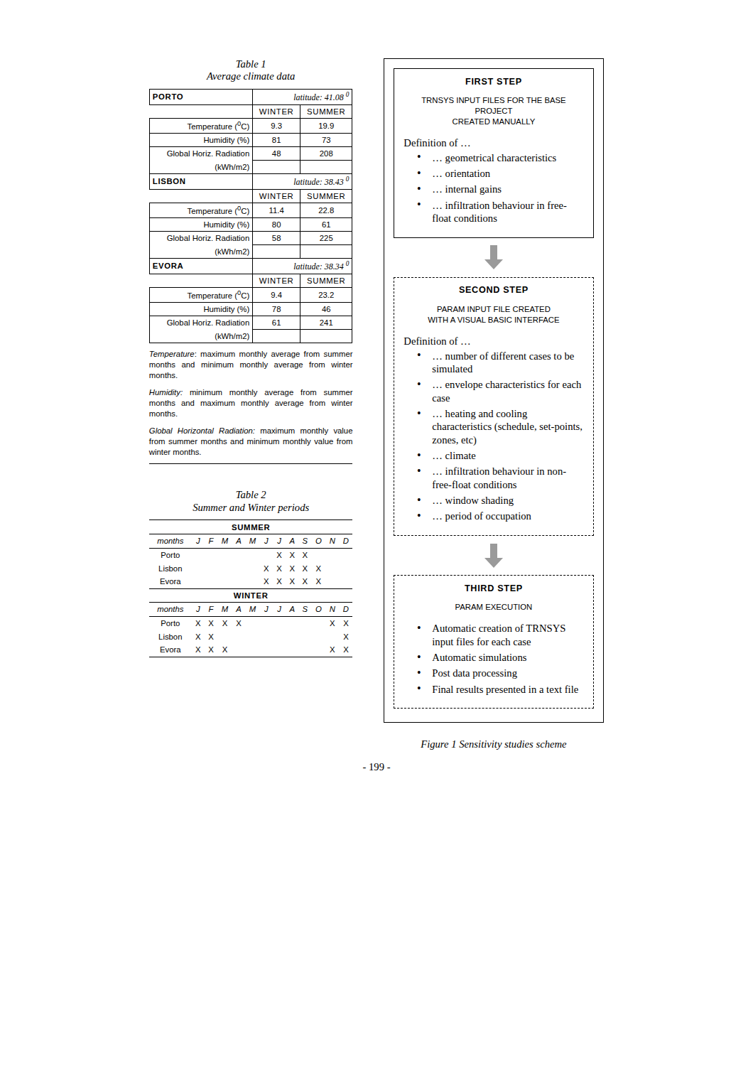Table 1
Average climate data
| PORTO | latitude: 41.08 0 |
| | | WINTER | SUMMER |
| Temperature ( 0 C) | 9.3 | 19.9 |
| Humidity (%) | 81 | 73 |
| Global Horiz. Radiation | 48 | 208 |
| (kWh/m2) | | |
| LISBON | latitude: 38.43 0 |
| | | WINTER | SUMMER |
| Temperature ( 0 C) | 11.4 | 22.8 |
| Humidity (%) | 80 | 61 |
| Global Horiz. Radiation | 58 | 225 |
| (kWh/m2) | | |
| EVORA | latitude: 38.34 0 |
| | | WINTER | SUMMER |
| Temperature ( 0 C) | 9.4 | 23.2 |
| Humidity (%) | 78 | 46 |
| Global Horiz. Radiation | 61 | 241 |
| (kWh/m2) | | |
Temperature: maximum monthly average from summer months and minimum monthly average from winter months.
Humidity: minimum monthly average from summer months and maximum monthly average from winter months.
Global Horizontal Radiation: maximum monthly value from summer months and minimum monthly value from winter months.
Table 2
Summer and Winter periods
| SUMMER |
| months | J | F | M | A | M | J | J | A | S | O | N | D |
| Porto | | | | | | | X | X | X | | | |
| Lisbon | | | | | | X | X | X | X | X | | |
| Evora | | | | | | X | X | X | X | X | | |
| WINTER |
| months | J | F | M | A | M | J | J | A | S | O | N | D |
| Porto | X | X | X | X | | | | | | | X | X |
| Lisbon | X | X | | | | | | | | | | X |
| Evora | X | X | X | | | | | | | | X | X |
FIRST STEP
TRNSYS INPUT FILES FOR THE BASE PROJECT
CREATED MANUALLY
Definition of …
… geometrical characteristics
… orientation
… internal gains
… infiltration behaviour in free-float conditions
SECOND STEP
PARAM INPUT FILE CREATED
WITH A VISUAL BASIC INTERFACE
Definition of …
… number of different cases to be simulated
… envelope characteristics for each case
… heating and cooling characteristics (schedule, set-points, zones, etc)
… climate
… infiltration behaviour in non-free-float conditions
… window shading
… period of occupation
THIRD STEP
PARAM EXECUTION
Automatic creation of TRNSYS input files for each case
Automatic simulations
Post data processing
Final results presented in a text file
Figure 1 Sensitivity studies scheme
- 199 -